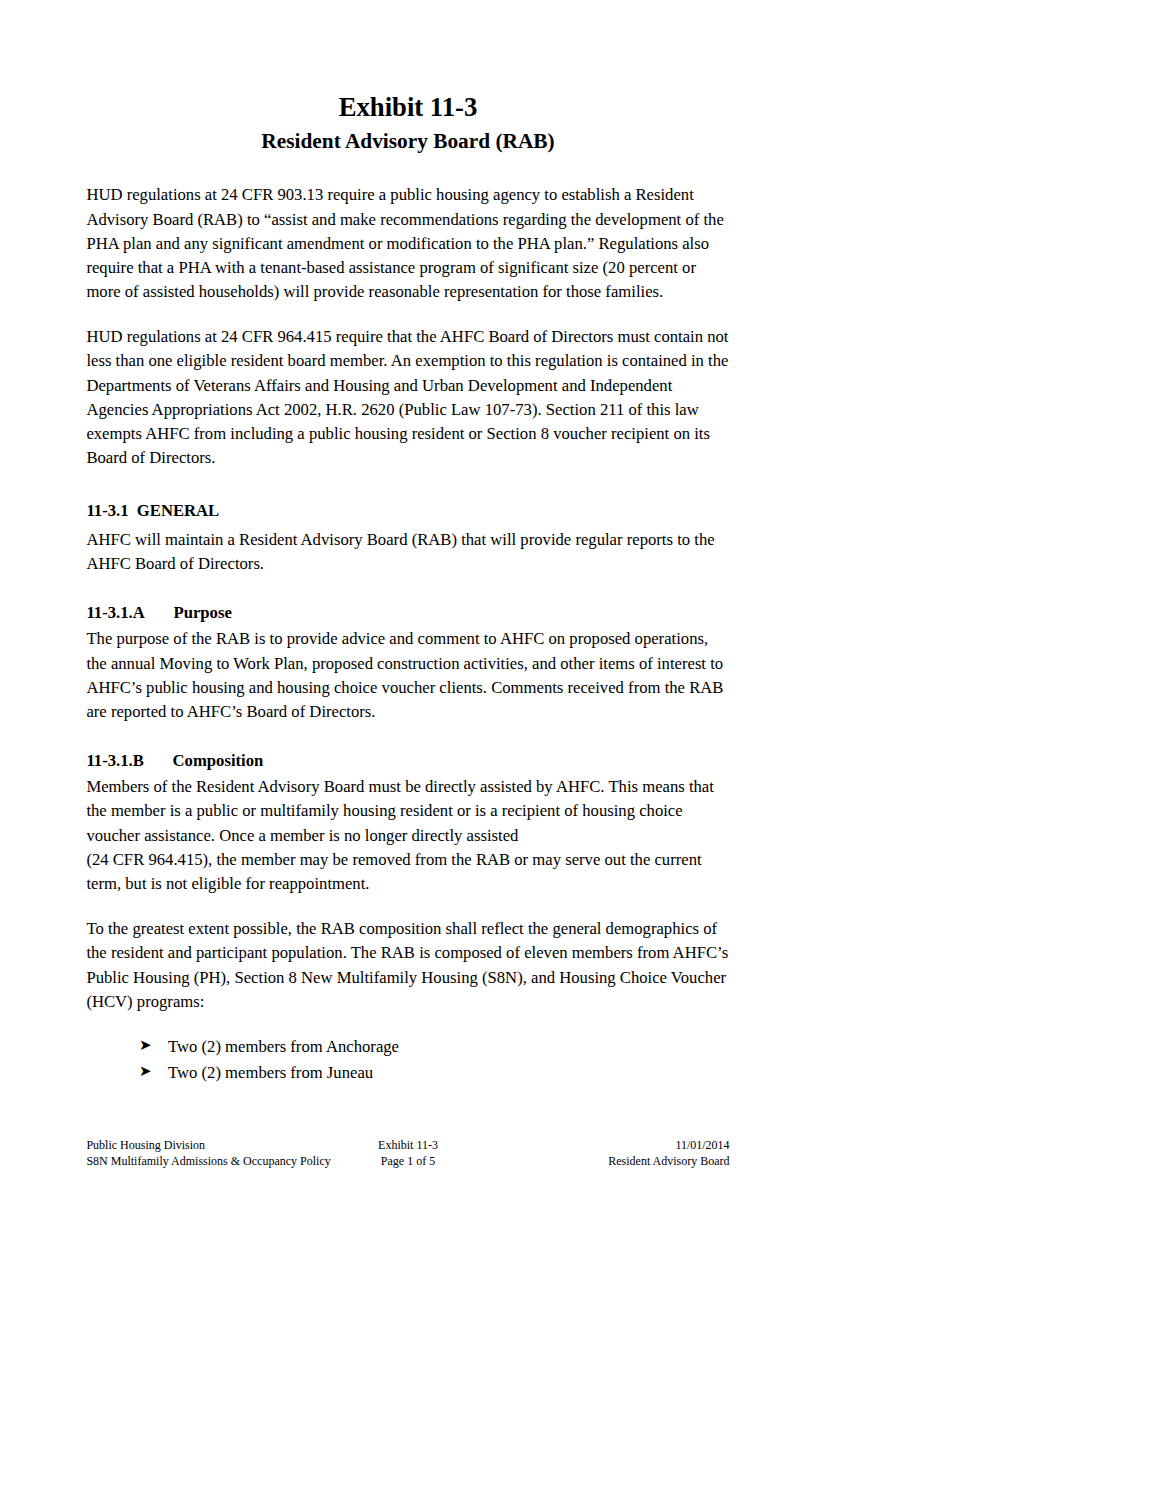Exhibit 11-3 Resident Advisory Board (RAB)
HUD regulations at 24 CFR 903.13 require a public housing agency to establish a Resident Advisory Board (RAB) to “assist and make recommendations regarding the development of the PHA plan and any significant amendment or modification to the PHA plan.” Regulations also require that a PHA with a tenant-based assistance program of significant size (20 percent or more of assisted households) will provide reasonable representation for those families.
HUD regulations at 24 CFR 964.415 require that the AHFC Board of Directors must contain not less than one eligible resident board member. An exemption to this regulation is contained in the Departments of Veterans Affairs and Housing and Urban Development and Independent Agencies Appropriations Act 2002, H.R. 2620 (Public Law 107-73). Section 211 of this law exempts AHFC from including a public housing resident or Section 8 voucher recipient on its Board of Directors.
11-3.1 GENERAL
AHFC will maintain a Resident Advisory Board (RAB) that will provide regular reports to the AHFC Board of Directors.
11-3.1.A Purpose
The purpose of the RAB is to provide advice and comment to AHFC on proposed operations, the annual Moving to Work Plan, proposed construction activities, and other items of interest to AHFC’s public housing and housing choice voucher clients. Comments received from the RAB are reported to AHFC’s Board of Directors.
11-3.1.B Composition
Members of the Resident Advisory Board must be directly assisted by AHFC. This means that the member is a public or multifamily housing resident or is a recipient of housing choice voucher assistance. Once a member is no longer directly assisted
(24 CFR 964.415), the member may be removed from the RAB or may serve out the current term, but is not eligible for reappointment.
To the greatest extent possible, the RAB composition shall reflect the general demographics of the resident and participant population. The RAB is composed of eleven members from AHFC’s Public Housing (PH), Section 8 New Multifamily Housing (S8N), and Housing Choice Voucher (HCV) programs:
Two (2) members from Anchorage
Two (2) members from Juneau
| Public Housing Division | Exhibit 11-3 | 11/01/2014 |
| S8N Multifamily Admissions & Occupancy Policy | Page 1 of 5 | Resident Advisory Board |